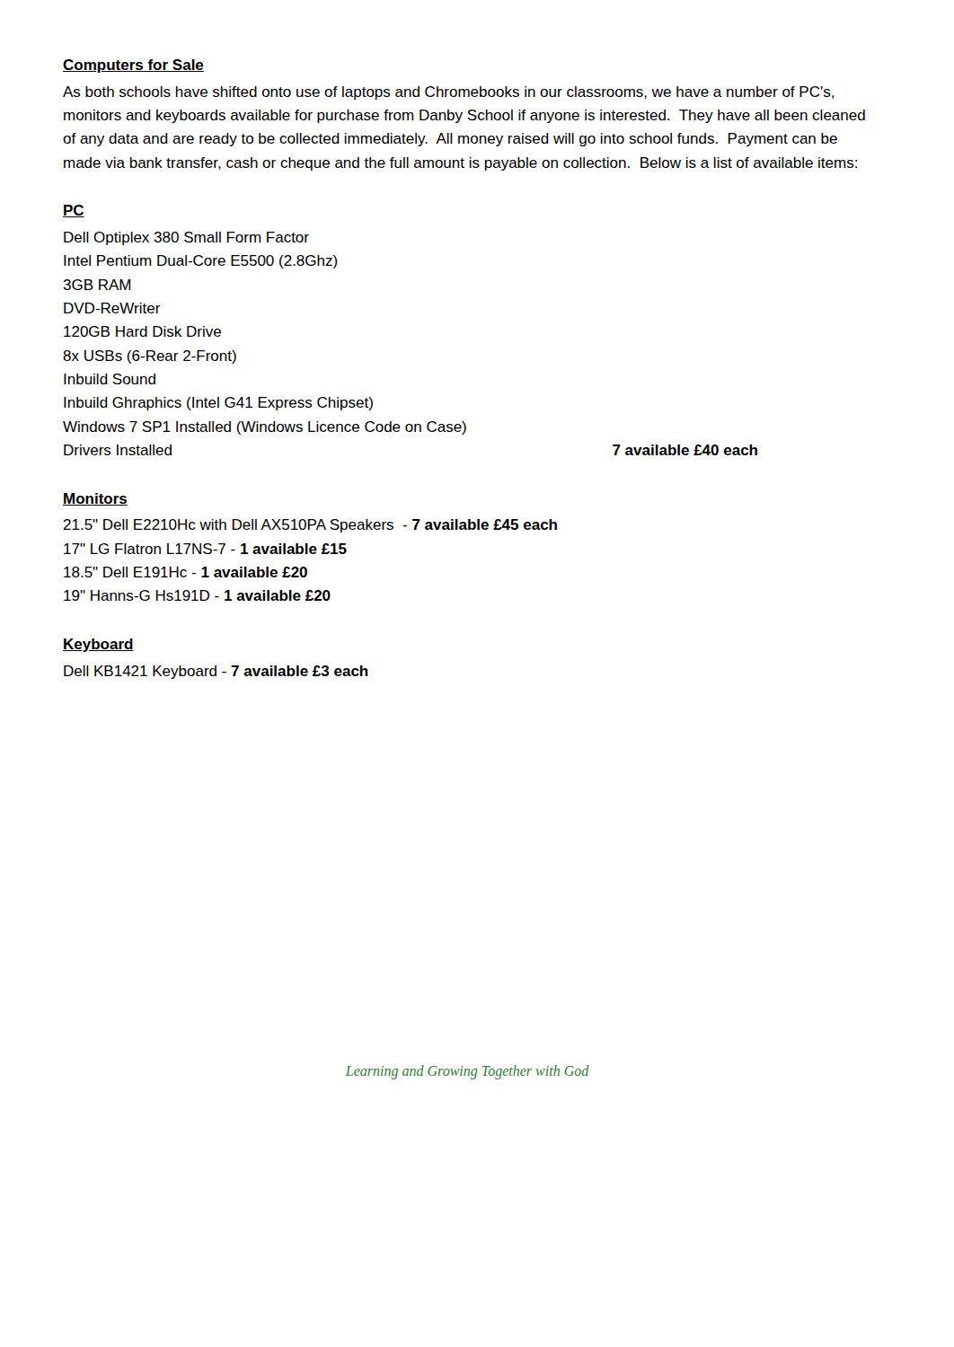Computers for Sale
As both schools have shifted onto use of laptops and Chromebooks in our classrooms, we have a number of PC's, monitors and keyboards available for purchase from Danby School if anyone is interested. They have all been cleaned of any data and are ready to be collected immediately. All money raised will go into school funds. Payment can be made via bank transfer, cash or cheque and the full amount is payable on collection. Below is a list of available items:
PC
Dell Optiplex 380 Small Form Factor
Intel Pentium Dual-Core E5500 (2.8Ghz)
3GB RAM
DVD-ReWriter
120GB Hard Disk Drive
8x USBs (6-Rear 2-Front)
Inbuild Sound
Inbuild Ghraphics (Intel G41 Express Chipset)
Windows 7 SP1 Installed (Windows Licence Code on Case)
Drivers Installed 7 available £40 each
Monitors
21.5" Dell E2210Hc with Dell AX510PA Speakers - 7 available £45 each
17" LG Flatron L17NS-7 - 1 available £15
18.5" Dell E191Hc - 1 available £20
19" Hanns-G Hs191D - 1 available £20
Keyboard
Dell KB1421 Keyboard - 7 available £3 each
Learning and Growing Together with God